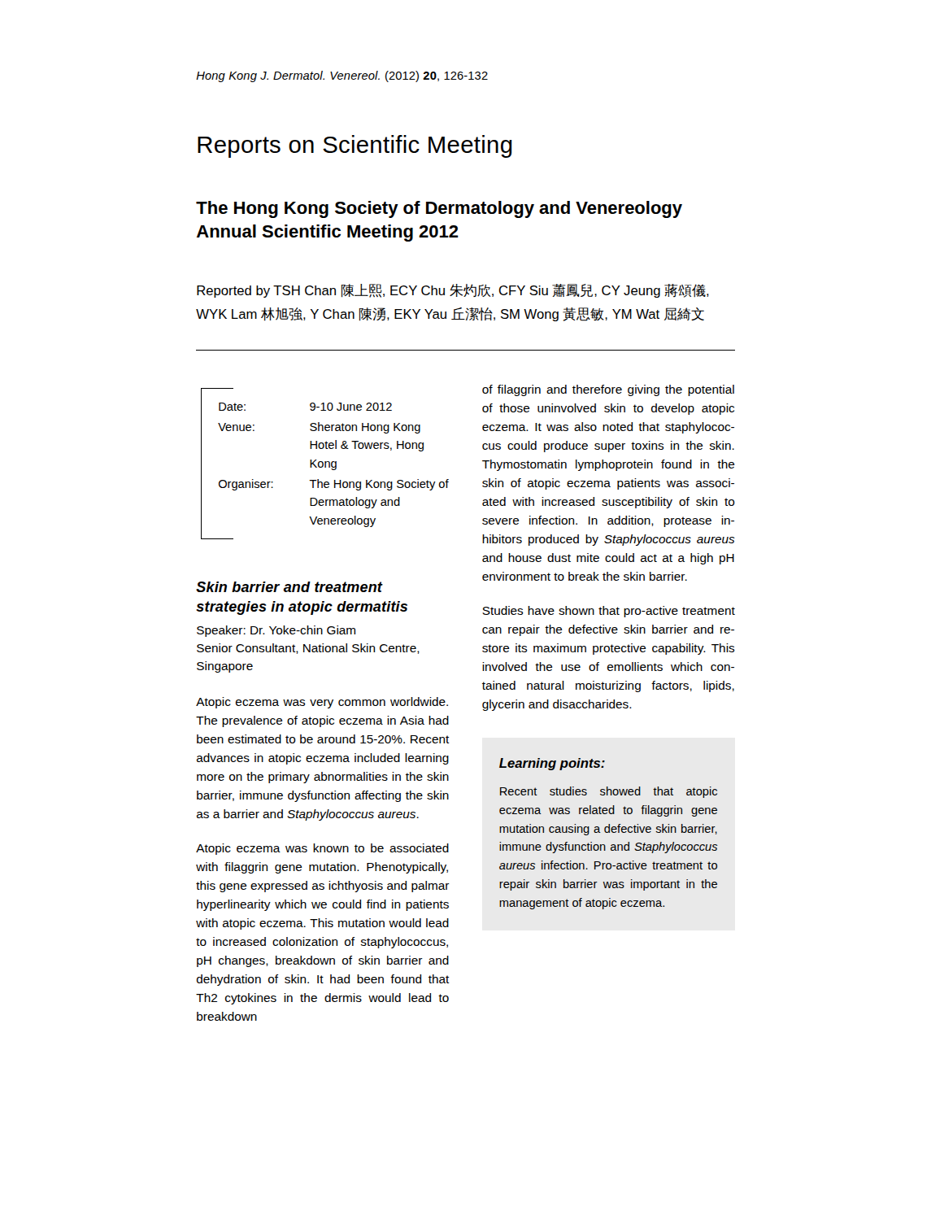Hong Kong J. Dermatol. Venereol. (2012) 20, 126-132
Reports on Scientific Meeting
The Hong Kong Society of Dermatology and Venereology Annual Scientific Meeting 2012
Reported by TSH Chan 陳上熙, ECY Chu 朱灼欣, CFY Siu 蕭鳳兒, CY Jeung 蔣頌儀, WYK Lam 林旭強, Y Chan 陳湧, EKY Yau 丘潔怡, SM Wong 黃思敏, YM Wat 屈綺文
| Date: | 9-10 June 2012 |
| Venue: | Sheraton Hong Kong Hotel & Towers, Hong Kong |
| Organiser: | The Hong Kong Society of Dermatology and Venereology |
Skin barrier and treatment strategies in atopic dermatitis
Speaker: Dr. Yoke-chin Giam
Senior Consultant, National Skin Centre, Singapore
Atopic eczema was very common worldwide. The prevalence of atopic eczema in Asia had been estimated to be around 15-20%. Recent advances in atopic eczema included learning more on the primary abnormalities in the skin barrier, immune dysfunction affecting the skin as a barrier and Staphylococcus aureus.
Atopic eczema was known to be associated with filaggrin gene mutation. Phenotypically, this gene expressed as ichthyosis and palmar hyperlinearity which we could find in patients with atopic eczema. This mutation would lead to increased colonization of staphylococcus, pH changes, breakdown of skin barrier and dehydration of skin. It had been found that Th2 cytokines in the dermis would lead to breakdown
of filaggrin and therefore giving the potential of those uninvolved skin to develop atopic eczema. It was also noted that staphylococcus could produce super toxins in the skin. Thymostomatin lymphoprotein found in the skin of atopic eczema patients was associated with increased susceptibility of skin to severe infection. In addition, protease inhibitors produced by Staphylococcus aureus and house dust mite could act at a high pH environment to break the skin barrier.
Studies have shown that pro-active treatment can repair the defective skin barrier and restore its maximum protective capability. This involved the use of emollients which contained natural moisturizing factors, lipids, glycerin and disaccharides.
Learning points:
Recent studies showed that atopic eczema was related to filaggrin gene mutation causing a defective skin barrier, immune dysfunction and Staphylococcus aureus infection. Pro-active treatment to repair skin barrier was important in the management of atopic eczema.